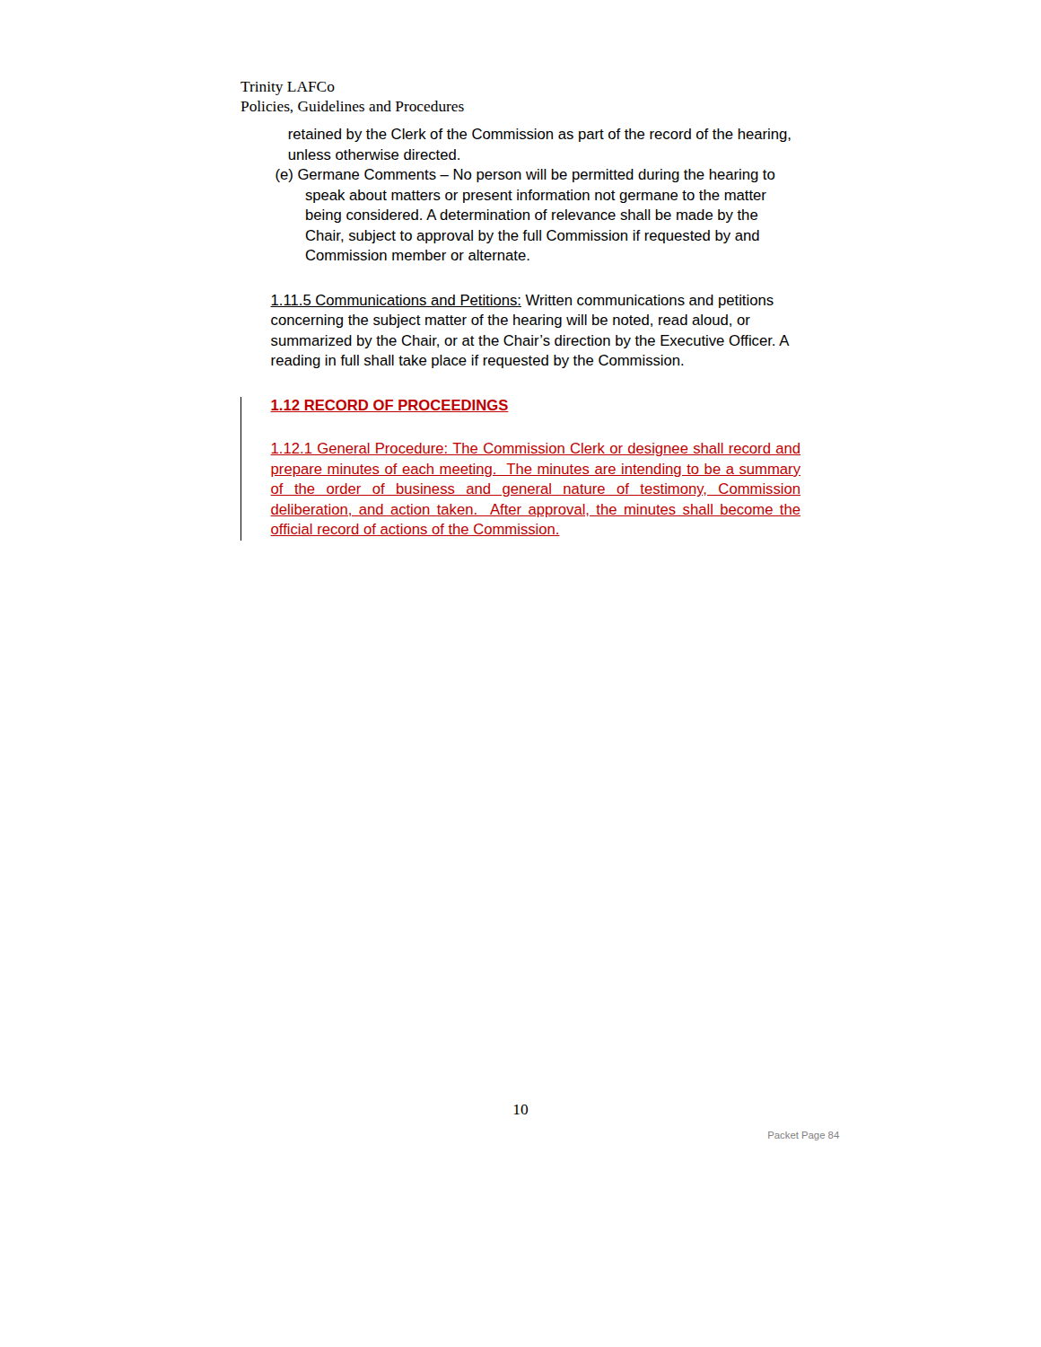Trinity LAFCo
Policies, Guidelines and Procedures
retained by the Clerk of the Commission as part of the record of the hearing, unless otherwise directed.
(e) Germane Comments – No person will be permitted during the hearing to speak about matters or present information not germane to the matter being considered. A determination of relevance shall be made by the Chair, subject to approval by the full Commission if requested by and Commission member or alternate.
1.11.5 Communications and Petitions: Written communications and petitions concerning the subject matter of the hearing will be noted, read aloud, or summarized by the Chair, or at the Chair’s direction by the Executive Officer. A reading in full shall take place if requested by the Commission.
1.12 RECORD OF PROCEEDINGS
1.12.1 General Procedure: The Commission Clerk or designee shall record and prepare minutes of each meeting. The minutes are intending to be a summary of the order of business and general nature of testimony, Commission deliberation, and action taken. After approval, the minutes shall become the official record of actions of the Commission.
10
Packet Page 84